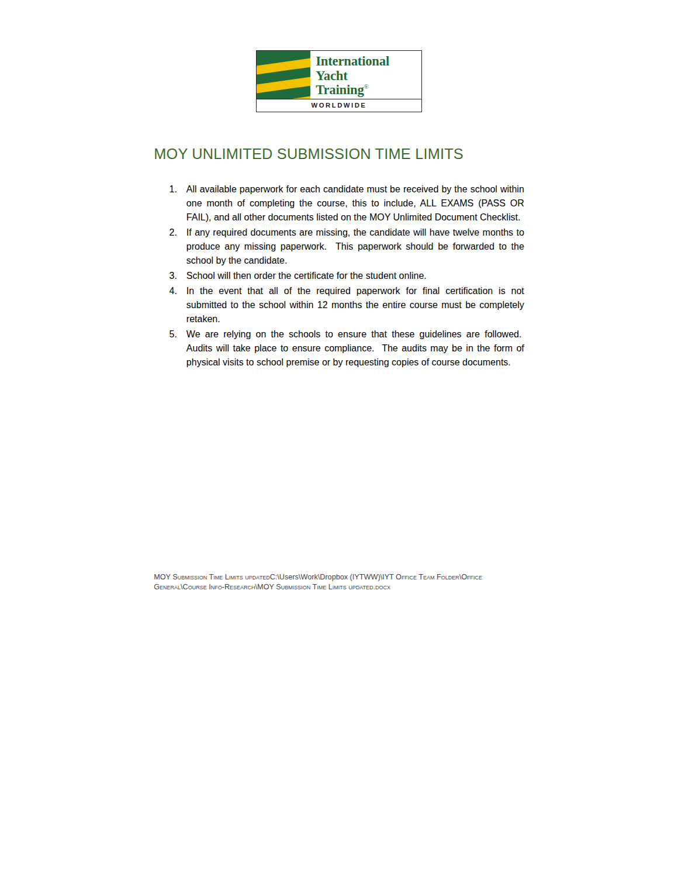International
Yacht
Training®
WORLDWIDE
MOY UNLIMITED SUBMISSION TIME LIMITS
All available paperwork for each candidate must be received by the school within one month of completing the course, this to include, ALL EXAMS (PASS OR FAIL), and all other documents listed on the MOY Unlimited Document Checklist.
If any required documents are missing, the candidate will have twelve months to produce any missing paperwork. This paperwork should be forwarded to the school by the candidate.
School will then order the certificate for the student online.
In the event that all of the required paperwork for final certification is not submitted to the school within 12 months the entire course must be completely retaken.
We are relying on the schools to ensure that these guidelines are followed. Audits will take place to ensure compliance. The audits may be in the form of physical visits to school premise or by requesting copies of course documents.
MOY Submission Time Limits updated C:\Users\Work\Dropbox (IYTWW)\IYT Office Team Folder\Office General\Course Info-Research\MOY Submission Time Limits updated.docx